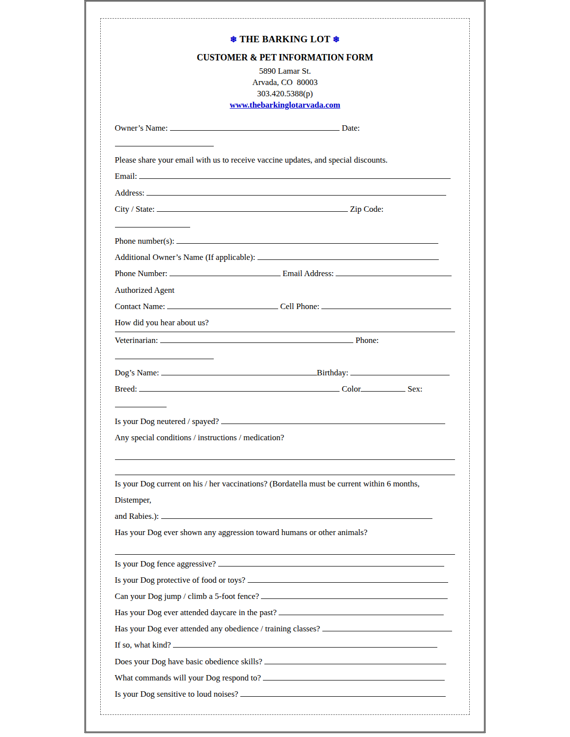❄ THE BARKING LOT ❄
CUSTOMER & PET INFORMATION FORM
5890 Lamar St.
Arvada, CO 80003
303.420.5388(p)
www.thebarkinglotarvada.com
Owner’s Name: Date:
Please share your email with us to receive vaccine updates, and special discounts.
Email:
Address:
City / State: Zip Code:
Phone number(s):
Additional Owner’s Name (If applicable):
Phone Number: Email Address:
Authorized Agent
Contact Name: Cell Phone:
How did you hear about us?
Veterinarian: Phone:
Dog’s Name: Birthday:
Breed: Color Sex:
Is your Dog neutered / spayed?
Any special conditions / instructions / medication?
Is your Dog current on his / her vaccinations? (Bordatella must be current within 6 months, Distemper,
and Rabies.):
Has your Dog ever shown any aggression toward humans or other animals?
Is your Dog fence aggressive?
Is your Dog protective of food or toys?
Can your Dog jump / climb a 5-foot fence?
Has your Dog ever attended daycare in the past?
Has your Dog ever attended any obedience / training classes?
If so, what kind?
Does your Dog have basic obedience skills?
What commands will your Dog respond to?
Is your Dog sensitive to loud noises?